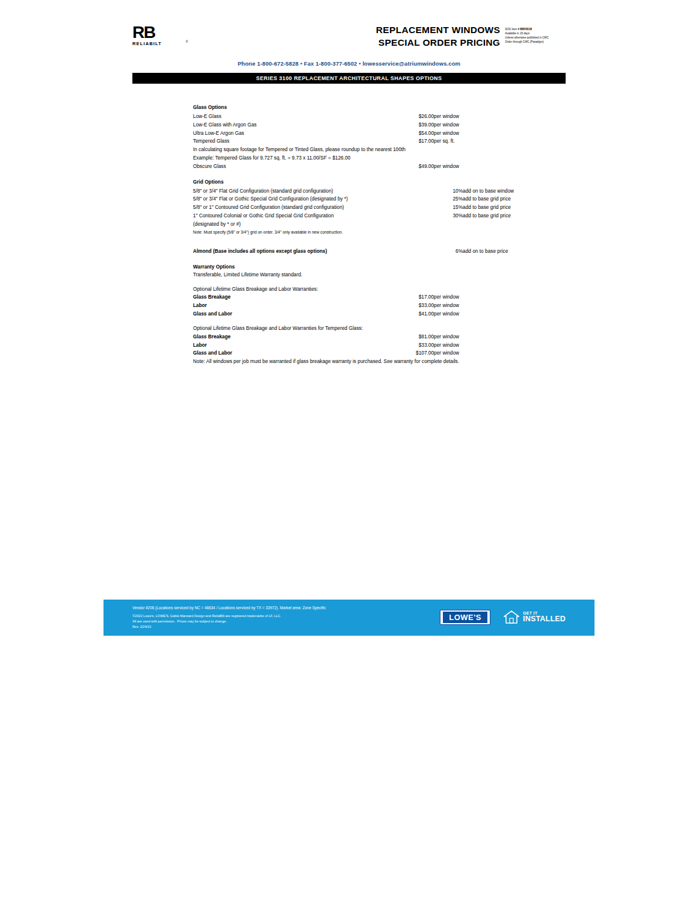RB RELIABILT ®
Replacement Windows
Special Order Pricing
SOS Item # 885818
Available in 15 days
Unless otherwise published in CMC
Order through CMC (Paradigm)
Phone 1-800-672-5828 • Fax 1-800-377-6502 • lowesservice@atriumwindows.com
SERIES 3100 REPLACEMENT ARCHITECTURAL SHAPES OPTIONS
Glass Options
| Low-E Glass | $26.00 | per window |
| Low-E Glass with Argon Gas | $39.00 | per window |
| Ultra Low-E Argon Gas | $54.00 | per window |
| Tempered Glass | $17.00 | per sq. ft. |
| In calculating square footage for Tempered or Tinted Glass, please roundup to the nearest 100th |
| Example: Tempered Glass for 9.727 sq. ft. = 9.73 x 11.00/SF = $126.00 |
| Obscure Glass | $49.00 | per window |
Grid Options
| 5/8" or 3/4" Flat Grid Configuration (standard grid configuration) | 10% | add on to base window |
| 5/8" or 3/4" Flat or Gothic Special Grid Configuration (designated by *) | 25% | add to base grid price |
| 5/8" or 1" Contoured Grid Configuration (standard grid configuration) | 15% | add to base grid price |
| 1" Contoured Colonial or Gothic Grid Special Grid Configuration | 30% | add to base grid price |
| (designated by * or #) |
Note: Must specify (5/8" or 3/4") grid on order. 3/4" only available in new construction.
| Almond (Base includes all options except glass options) | 6% | add on to base price |
Warranty Options
Transferable, Limited Lifetime Warranty standard.
Optional Lifetime Glass Breakage and Labor Warranties:
| Glass Breakage | $17.00 | per window |
| Labor | $33.00 | per window |
| Glass and Labor | $41.00 | per window |
Optional Lifetime Glass Breakage and Labor Warranties for Tempered Glass:
| Glass Breakage | $81.00 | per window |
| Labor | $33.00 | per window |
| Glass and Labor | $107.00 | per window |
Note: All windows per job must be warranted if glass breakage warranty is purchased. See warranty for complete details.
Vendor #206 (Locations serviced by NC = 46634 / Locations serviced by TX = 33972). Market area: Zone Specific
©2022 Lowe's. LOWE'S, Gable Mansard Design and ReliaBilt are registered trademarks of LF, LLC.
All are used with permission. Prices may be subject to change.
Rev. 2/24/22
LOWE'S
GET IT
INSTALLED